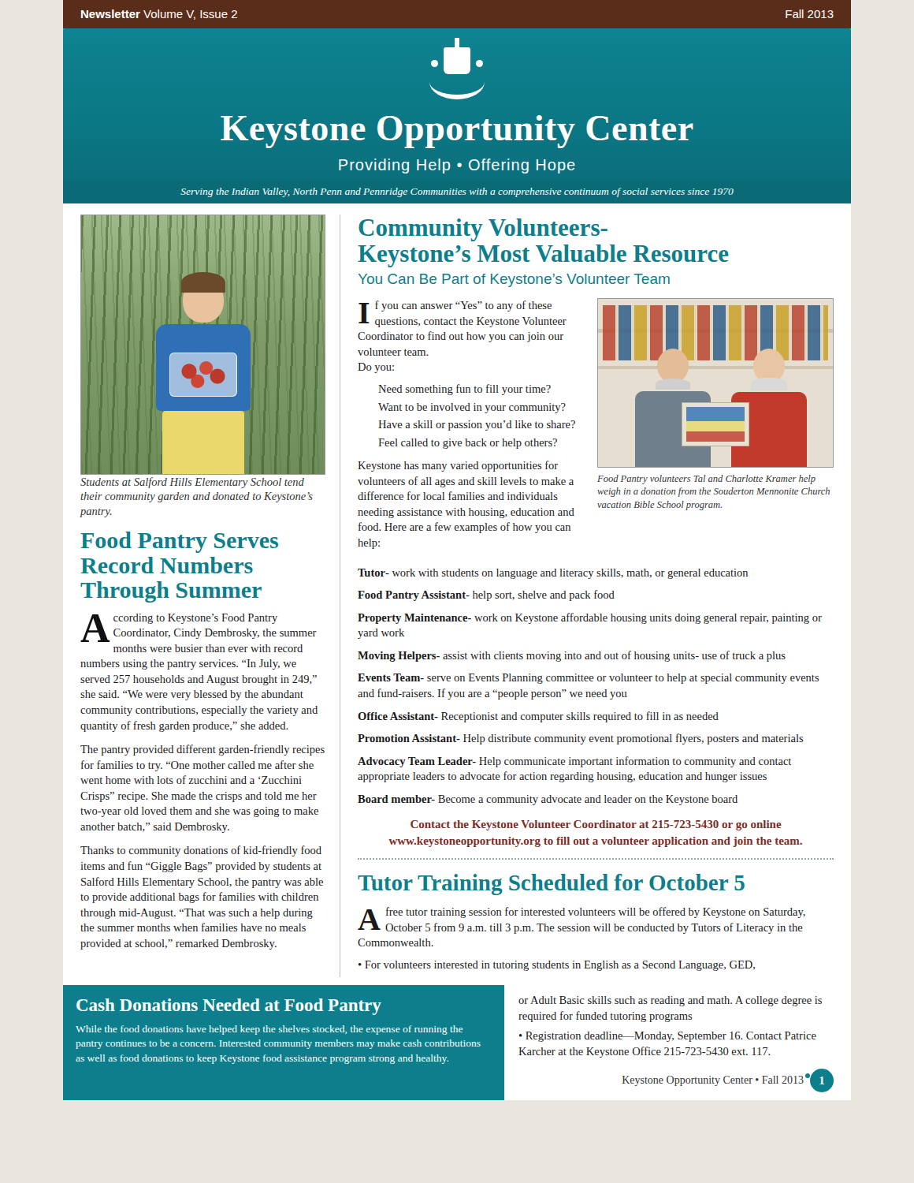Newsletter Volume V, Issue 2
Fall 2013
Keystone Opportunity Center
Providing Help • Offering Hope
Serving the Indian Valley, North Penn and Pennridge Communities with a comprehensive continuum of social services since 1970
Students at Salford Hills Elementary School tend their community garden and donated to Keystone’s pantry.
Food Pantry Serves Record Numbers Through Summer
According to Keystone’s Food Pantry Coordinator, Cindy Dembrosky, the summer months were busier than ever with record numbers using the pantry services. “In July, we served 257 households and August brought in 249,” she said. “We were very blessed by the abundant community contributions, especially the variety and quantity of fresh garden produce,” she added.
The pantry provided different garden-friendly recipes for families to try. “One mother called me after she went home with lots of zucchini and a ‘Zucchini Crisps” recipe. She made the crisps and told me her two-year old loved them and she was going to make another batch,” said Dembrosky.
Thanks to community donations of kid-friendly food items and fun “Giggle Bags” provided by students at Salford Hills Elementary School, the pantry was able to provide additional bags for families with children through mid-August. “That was such a help during the summer months when families have no meals provided at school,” remarked Dembrosky.
Community Volunteers-
Keystone’s Most Valuable Resource
You Can Be Part of Keystone’s Volunteer Team
If you can answer “Yes” to any of these questions, contact the Keystone Volunteer Coordinator to find out how you can join our volunteer team.
Do you:
Need something fun to fill your time?
Want to be involved in your community?
Have a skill or passion you’d like to share?
Feel called to give back or help others?
Keystone has many varied opportunities for volunteers of all ages and skill levels to make a difference for local families and individuals needing assistance with housing, education and food. Here are a few examples of how you can help:
Food Pantry volunteers Tal and Charlotte Kramer help weigh in a donation from the Souderton Mennonite Church vacation Bible School program.
Tutor- work with students on language and literacy skills, math, or general education
Food Pantry Assistant- help sort, shelve and pack food
Property Maintenance- work on Keystone affordable housing units doing general repair, painting or yard work
Moving Helpers- assist with clients moving into and out of housing units- use of truck a plus
Events Team- serve on Events Planning committee or volunteer to help at special community events and fund-raisers. If you are a “people person” we need you
Office Assistant- Receptionist and computer skills required to fill in as needed
Promotion Assistant- Help distribute community event promotional flyers, posters and materials
Advocacy Team Leader- Help communicate important information to community and contact appropriate leaders to advocate for action regarding housing, education and hunger issues
Board member- Become a community advocate and leader on the Keystone board
Contact the Keystone Volunteer Coordinator at 215-723-5430 or go online
www.keystoneopportunity.org to fill out a volunteer application and join the team.
Tutor Training Scheduled for October 5
Afree tutor training session for interested volunteers will be offered by Keystone on Saturday, October 5 from 9 a.m. till 3 p.m. The session will be conducted by Tutors of Literacy in the Commonwealth.
For volunteers interested in tutoring students in English as a Second Language, GED,
Cash Donations Needed at Food Pantry
While the food donations have helped keep the shelves stocked, the expense of running the pantry continues to be a concern. Interested community members may make cash contributions as well as food donations to keep Keystone food assistance program strong and healthy.
or Adult Basic skills such as reading and math. A college degree is required for funded tutoring programs
• Registration deadline—Monday, September 16. Contact Patrice Karcher at the Keystone Office 215-723-5430 ext. 117.
Keystone Opportunity Center • Fall 2013 1